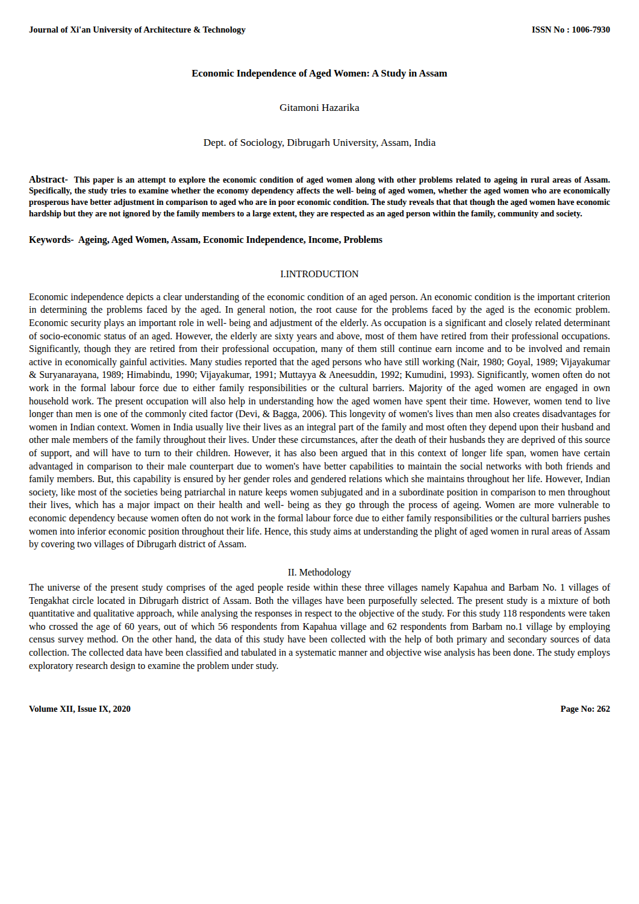Journal of Xi'an University of Architecture & Technology ISSN No : 1006-7930
Economic Independence of Aged Women: A Study in Assam
Gitamoni Hazarika
Dept. of Sociology, Dibrugarh University, Assam, India
Abstract- This paper is an attempt to explore the economic condition of aged women along with other problems related to ageing in rural areas of Assam. Specifically, the study tries to examine whether the economy dependency affects the well- being of aged women, whether the aged women who are economically prosperous have better adjustment in comparison to aged who are in poor economic condition. The study reveals that that though the aged women have economic hardship but they are not ignored by the family members to a large extent, they are respected as an aged person within the family, community and society.
Keywords- Ageing, Aged Women, Assam, Economic Independence, Income, Problems
I.INTRODUCTION
Economic independence depicts a clear understanding of the economic condition of an aged person. An economic condition is the important criterion in determining the problems faced by the aged. In general notion, the root cause for the problems faced by the aged is the economic problem. Economic security plays an important role in well- being and adjustment of the elderly. As occupation is a significant and closely related determinant of socio-economic status of an aged. However, the elderly are sixty years and above, most of them have retired from their professional occupations. Significantly, though they are retired from their professional occupation, many of them still continue earn income and to be involved and remain active in economically gainful activities. Many studies reported that the aged persons who have still working (Nair, 1980; Goyal, 1989; Vijayakumar & Suryanarayana, 1989; Himabindu, 1990; Vijayakumar, 1991; Muttayya & Aneesuddin, 1992; Kumudini, 1993). Significantly, women often do not work in the formal labour force due to either family responsibilities or the cultural barriers. Majority of the aged women are engaged in own household work. The present occupation will also help in understanding how the aged women have spent their time. However, women tend to live longer than men is one of the commonly cited factor (Devi, & Bagga, 2006). This longevity of women's lives than men also creates disadvantages for women in Indian context. Women in India usually live their lives as an integral part of the family and most often they depend upon their husband and other male members of the family throughout their lives. Under these circumstances, after the death of their husbands they are deprived of this source of support, and will have to turn to their children. However, it has also been argued that in this context of longer life span, women have certain advantaged in comparison to their male counterpart due to women's have better capabilities to maintain the social networks with both friends and family members. But, this capability is ensured by her gender roles and gendered relations which she maintains throughout her life. However, Indian society, like most of the societies being patriarchal in nature keeps women subjugated and in a subordinate position in comparison to men throughout their lives, which has a major impact on their health and well- being as they go through the process of ageing. Women are more vulnerable to economic dependency because women often do not work in the formal labour force due to either family responsibilities or the cultural barriers pushes women into inferior economic position throughout their life. Hence, this study aims at understanding the plight of aged women in rural areas of Assam by covering two villages of Dibrugarh district of Assam.
II. Methodology
The universe of the present study comprises of the aged people reside within these three villages namely Kapahua and Barbam No. 1 villages of Tengakhat circle located in Dibrugarh district of Assam. Both the villages have been purposefully selected. The present study is a mixture of both quantitative and qualitative approach, while analysing the responses in respect to the objective of the study. For this study 118 respondents were taken who crossed the age of 60 years, out of which 56 respondents from Kapahua village and 62 respondents from Barbam no.1 village by employing census survey method. On the other hand, the data of this study have been collected with the help of both primary and secondary sources of data collection. The collected data have been classified and tabulated in a systematic manner and objective wise analysis has been done. The study employs exploratory research design to examine the problem under study.
Volume XII, Issue IX, 2020 Page No: 262